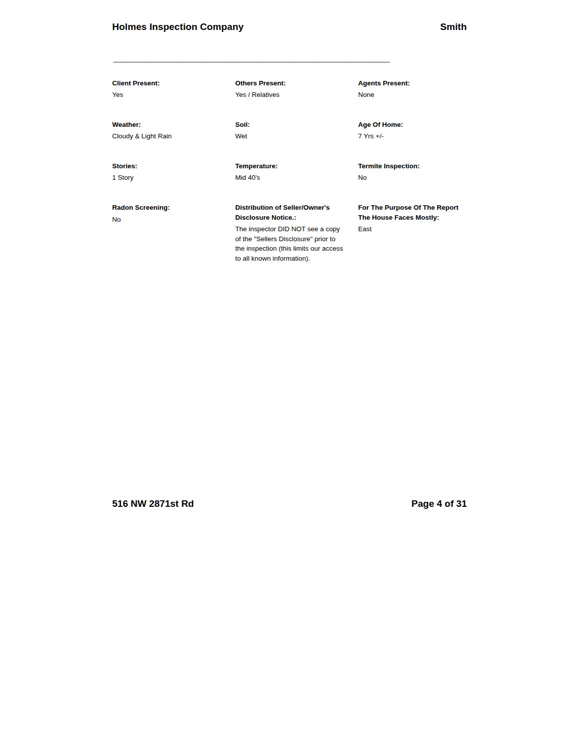Holmes Inspection Company
Smith
_______________________________________________________________________________
Client Present:
Yes
Others Present:
Yes / Relatives
Agents Present:
None
Weather:
Cloudy & Light Rain
Soil:
Wet
Age Of Home:
7 Yrs +/-
Stories:
1 Story
Temperature:
Mid 40's
Termite Inspection:
No
Radon Screening:
No
Distribution of Seller/Owner's Disclosure Notice.:
The inspector DID NOT see a copy of the "Sellers Disclosure" prior to the inspection (this limits our access to all known information).
For The Purpose Of The Report The House Faces Mostly:
East
516 NW 2871st Rd
Page 4 of 31